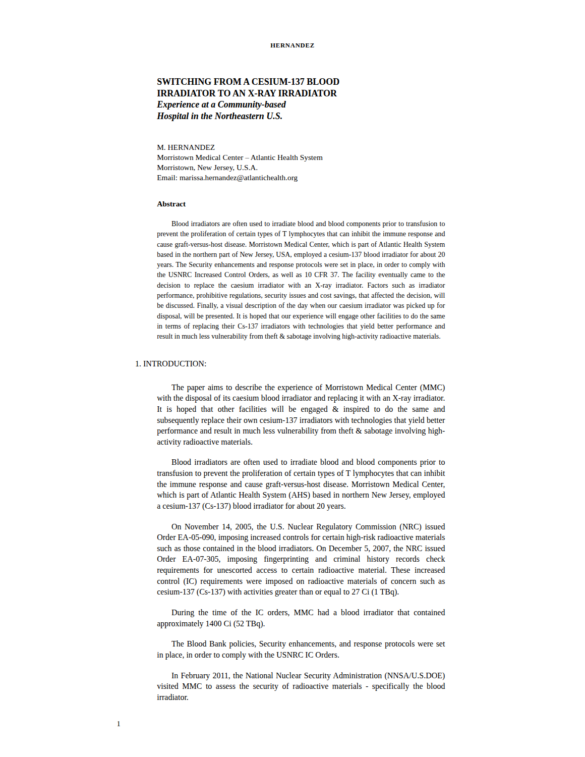HERNANDEZ
Switching from a Cesium-137 Blood
Irradiator to an X-Ray Irradiator
Experience at a Community-based
Hospital in the Northeastern U.S.
M. Hernandez
Morristown Medical Center – Atlantic Health System
Morristown, New Jersey, U.S.A.
Email: marissa.hernandez@atlantichealth.org
Abstract
Blood irradiators are often used to irradiate blood and blood components prior to transfusion to prevent the proliferation of certain types of T lymphocytes that can inhibit the immune response and cause graft-versus-host disease. Morristown Medical Center, which is part of Atlantic Health System based in the northern part of New Jersey, USA, employed a cesium-137 blood irradiator for about 20 years. The Security enhancements and response protocols were set in place, in order to comply with the USNRC Increased Control Orders, as well as 10 CFR 37. The facility eventually came to the decision to replace the caesium irradiator with an X-ray irradiator. Factors such as irradiator performance, prohibitive regulations, security issues and cost savings, that affected the decision, will be discussed. Finally, a visual description of the day when our caesium irradiator was picked up for disposal, will be presented. It is hoped that our experience will engage other facilities to do the same in terms of replacing their Cs-137 irradiators with technologies that yield better performance and result in much less vulnerability from theft & sabotage involving high-activity radioactive materials.
1. INTRODUCTION:
The paper aims to describe the experience of Morristown Medical Center (MMC) with the disposal of its caesium blood irradiator and replacing it with an X-ray irradiator. It is hoped that other facilities will be engaged & inspired to do the same and subsequently replace their own cesium-137 irradiators with technologies that yield better performance and result in much less vulnerability from theft & sabotage involving high-activity radioactive materials.
Blood irradiators are often used to irradiate blood and blood components prior to transfusion to prevent the proliferation of certain types of T lymphocytes that can inhibit the immune response and cause graft-versus-host disease. Morristown Medical Center, which is part of Atlantic Health System (AHS) based in northern New Jersey, employed a cesium-137 (Cs-137) blood irradiator for about 20 years.
On November 14, 2005, the U.S. Nuclear Regulatory Commission (NRC) issued Order EA-05-090, imposing increased controls for certain high-risk radioactive materials such as those contained in the blood irradiators. On December 5, 2007, the NRC issued Order EA-07-305, imposing fingerprinting and criminal history records check requirements for unescorted access to certain radioactive material. These increased control (IC) requirements were imposed on radioactive materials of concern such as cesium-137 (Cs-137) with activities greater than or equal to 27 Ci (1 TBq).
During the time of the IC orders, MMC had a blood irradiator that contained approximately 1400 Ci (52 TBq).
The Blood Bank policies, Security enhancements, and response protocols were set in place, in order to comply with the USNRC IC Orders.
In February 2011, the National Nuclear Security Administration (NNSA/U.S.DOE) visited MMC to assess the security of radioactive materials - specifically the blood irradiator.
1